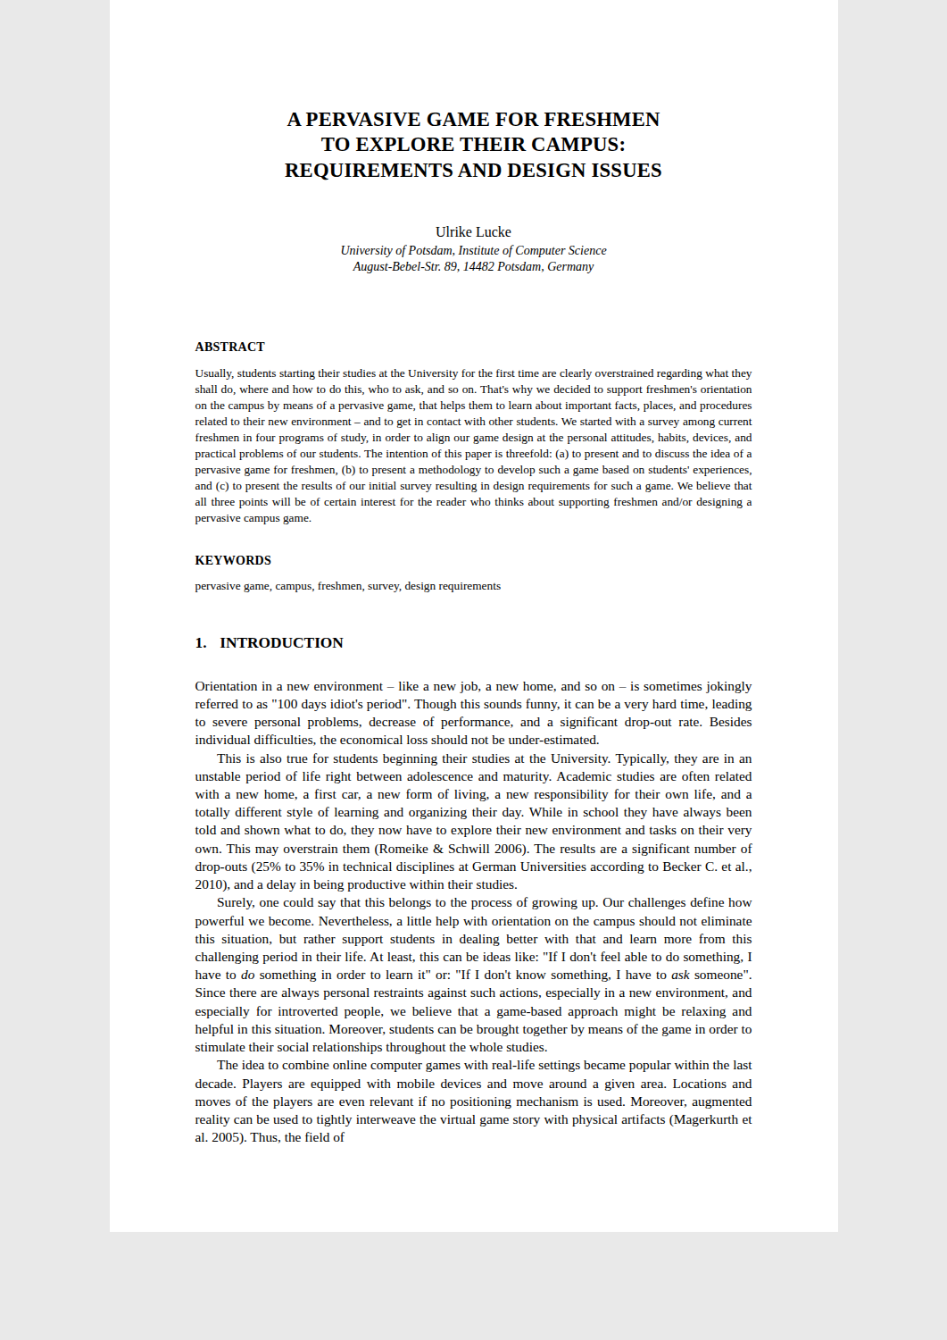A Pervasive Game for Freshmen
to Explore Their Campus:
Requirements and Design Issues
Ulrike Lucke
University of Potsdam, Institute of Computer Science
August-Bebel-Str. 89, 14482 Potsdam, Germany
Abstract
Usually, students starting their studies at the University for the first time are clearly overstrained regarding what they shall do, where and how to do this, who to ask, and so on. That's why we decided to support freshmen's orientation on the campus by means of a pervasive game, that helps them to learn about important facts, places, and procedures related to their new environment – and to get in contact with other students. We started with a survey among current freshmen in four programs of study, in order to align our game design at the personal attitudes, habits, devices, and practical problems of our students. The intention of this paper is threefold: (a) to present and to discuss the idea of a pervasive game for freshmen, (b) to present a methodology to develop such a game based on students' experiences, and (c) to present the results of our initial survey resulting in design requirements for such a game. We believe that all three points will be of certain interest for the reader who thinks about supporting freshmen and/or designing a pervasive campus game.
Keywords
pervasive game, campus, freshmen, survey, design requirements
1. Introduction
Orientation in a new environment – like a new job, a new home, and so on – is sometimes jokingly referred to as "100 days idiot's period". Though this sounds funny, it can be a very hard time, leading to severe personal problems, decrease of performance, and a significant drop-out rate. Besides individual difficulties, the economical loss should not be under-estimated.
This is also true for students beginning their studies at the University. Typically, they are in an unstable period of life right between adolescence and maturity. Academic studies are often related with a new home, a first car, a new form of living, a new responsibility for their own life, and a totally different style of learning and organizing their day. While in school they have always been told and shown what to do, they now have to explore their new environment and tasks on their very own. This may overstrain them (Romeike & Schwill 2006). The results are a significant number of drop-outs (25% to 35% in technical disciplines at German Universities according to Becker C. et al., 2010), and a delay in being productive within their studies.
Surely, one could say that this belongs to the process of growing up. Our challenges define how powerful we become. Nevertheless, a little help with orientation on the campus should not eliminate this situation, but rather support students in dealing better with that and learn more from this challenging period in their life. At least, this can be ideas like: "If I don't feel able to do something, I have to do something in order to learn it" or: "If I don't know something, I have to ask someone". Since there are always personal restraints against such actions, especially in a new environment, and especially for introverted people, we believe that a game-based approach might be relaxing and helpful in this situation. Moreover, students can be brought together by means of the game in order to stimulate their social relationships throughout the whole studies.
The idea to combine online computer games with real-life settings became popular within the last decade. Players are equipped with mobile devices and move around a given area. Locations and moves of the players are even relevant if no positioning mechanism is used. Moreover, augmented reality can be used to tightly interweave the virtual game story with physical artifacts (Magerkurth et al. 2005). Thus, the field of